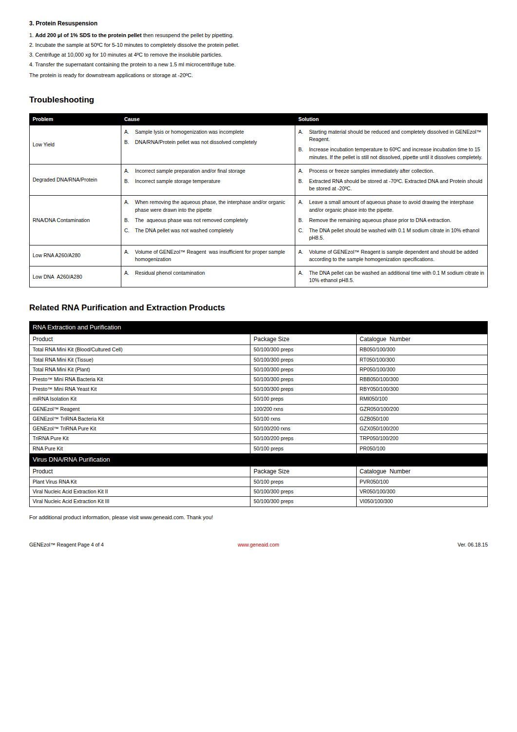3. Protein Resuspension
1. Add 200 µl of 1% SDS to the protein pellet then resuspend the pellet by pipetting.
2. Incubate the sample at 50ºC for 5-10 minutes to completely dissolve the protein pellet.
3. Centrifuge at 10,000 xg for 10 minutes at 4ºC to remove the insoluble particles.
4. Transfer the supernatant containing the protein to a new 1.5 ml microcentrifuge tube.
The protein is ready for downstream applications or storage at -20ºC.
Troubleshooting
| Problem | Cause | Solution |
| --- | --- | --- |
| Low Yield | A. Sample lysis or homogenization was incomplete B. DNA/RNA/Protein pellet was not dissolved completely | A. Starting material should be reduced and completely dissolved in GENEzol™ Reagent. B. Increase incubation temperature to 60ºC and increase incubation time to 15 minutes. If the pellet is still not dissolved, pipette until it dissolves completely. |
| Degraded DNA/RNA/Protein | A. Incorrect sample preparation and/or final storage B. Incorrect sample storage temperature | A. Process or freeze samples immediately after collection. B. Extracted RNA should be stored at -70ºC. Extracted DNA and Protein should be stored at -20ºC. |
| RNA/DNA Contamination | A. When removing the aqueous phase, the interphase and/or organic phase were drawn into the pipette B. The aqueous phase was not removed completely C. The DNA pellet was not washed completely | A. Leave a small amount of aqueous phase to avoid drawing the interphase and/or organic phase into the pipette. B. Remove the remaining aqueous phase prior to DNA extraction. C. The DNA pellet should be washed with 0.1 M sodium citrate in 10% ethanol pH8.5. |
| Low RNA A260/A280 | A. Volume of GENEzol™ Reagent was insufficient for proper sample homogenization | A. Volume of GENEzol™ Reagent is sample dependent and should be added according to the sample homogenization specifications. |
| Low DNA A260/A280 | A. Residual phenol contamination | A. The DNA pellet can be washed an additional time with 0.1 M sodium citrate in 10% ethanol pH8.5. |
Related RNA Purification and Extraction Products
| RNA Extraction and Purification |
| Product | Package Size | Catalogue Number |
| Total RNA Mini Kit (Blood/Cultured Cell) | 50/100/300 preps | RB050/100/300 |
| Total RNA Mini Kit (Tissue) | 50/100/300 preps | RT050/100/300 |
| Total RNA Mini Kit (Plant) | 50/100/300 preps | RP050/100/300 |
| Presto™ Mini RNA Bacteria Kit | 50/100/300 preps | RBB050/100/300 |
| Presto™ Mini RNA Yeast Kit | 50/100/300 preps | RBY050/100/300 |
| miRNA Isolation Kit | 50/100 preps | RMI050/100 |
| GENEzol™ Reagent | 100/200 rxns | GZR050/100/200 |
| GENEzol™ TriRNA Bacteria Kit | 50/100 rxns | GZB050/100 |
| GENEzol™ TriRNA Pure Kit | 50/100/200 rxns | GZX050/100/200 |
| TriRNA Pure Kit | 50/100/200 preps | TRP050/100/200 |
| RNA Pure Kit | 50/100 preps | PR050/100 |
| Virus DNA/RNA Purification |
| Product | Package Size | Catalogue Number |
| Plant Virus RNA Kit | 50/100 preps | PVR050/100 |
| Viral Nucleic Acid Extraction Kit II | 50/100/300 preps | VR050/100/300 |
| Viral Nucleic Acid Extraction Kit III | 50/100/300 preps | VI050/100/300 |
For additional product information, please visit www.geneaid.com. Thank you!
GENEzol™ Reagent Page 4 of 4 www.geneaid.com Ver. 06.18.15